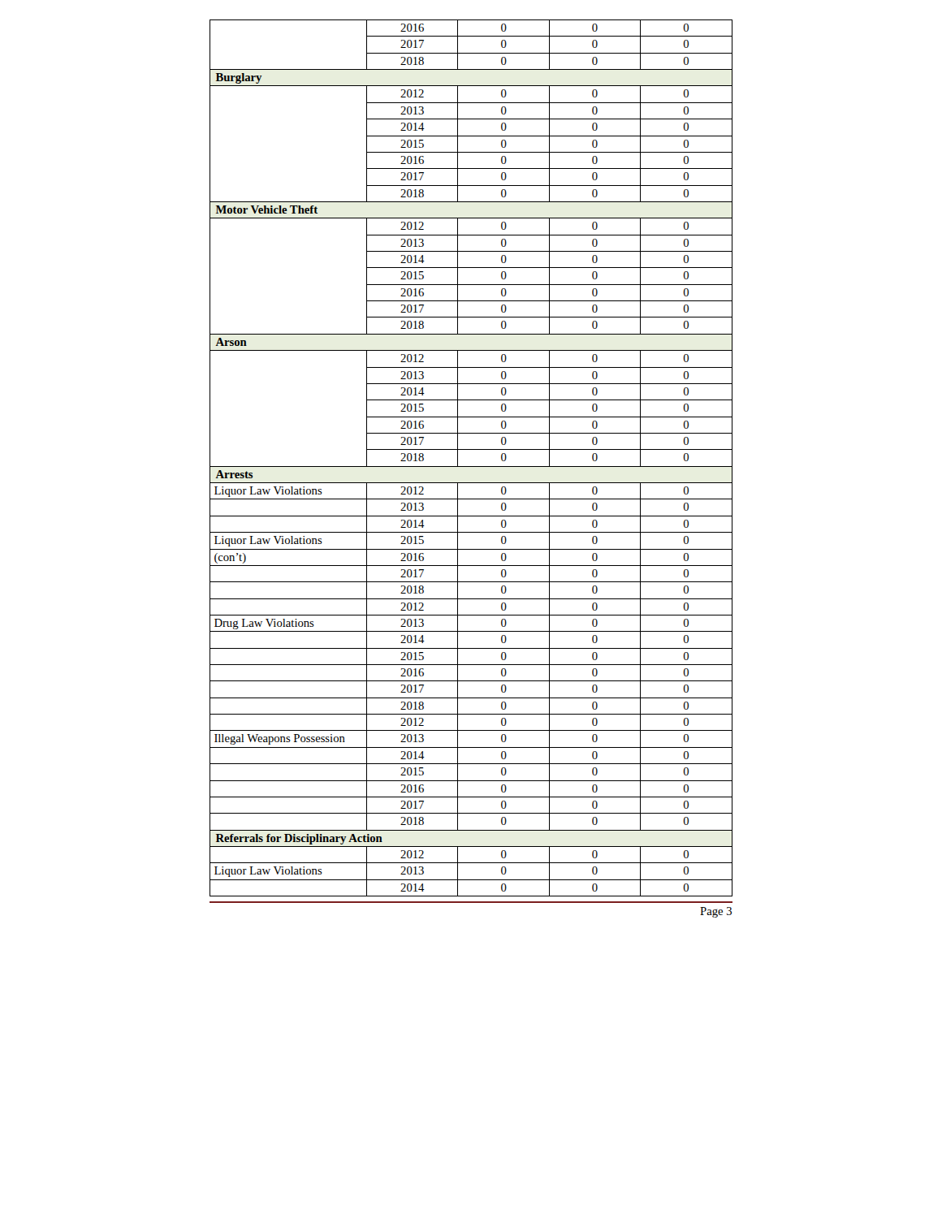| | 2016 | 0 | 0 | 0 |
| 2017 | 0 | 0 | 0 |
| 2018 | 0 | 0 | 0 |
| Burglary |
| | 2012 | 0 | 0 | 0 |
| 2013 | 0 | 0 | 0 |
| 2014 | 0 | 0 | 0 |
| 2015 | 0 | 0 | 0 |
| 2016 | 0 | 0 | 0 |
| 2017 | 0 | 0 | 0 |
| 2018 | 0 | 0 | 0 |
| Motor Vehicle Theft |
| | 2012 | 0 | 0 | 0 |
| 2013 | 0 | 0 | 0 |
| 2014 | 0 | 0 | 0 |
| 2015 | 0 | 0 | 0 |
| 2016 | 0 | 0 | 0 |
| 2017 | 0 | 0 | 0 |
| 2018 | 0 | 0 | 0 |
| Arson |
| | 2012 | 0 | 0 | 0 |
| 2013 | 0 | 0 | 0 |
| 2014 | 0 | 0 | 0 |
| 2015 | 0 | 0 | 0 |
| 2016 | 0 | 0 | 0 |
| 2017 | 0 | 0 | 0 |
| 2018 | 0 | 0 | 0 |
| Arrests |
| Liquor Law Violations | 2012 | 0 | 0 | 0 |
| | 2013 | 0 | 0 | 0 |
| | 2014 | 0 | 0 | 0 |
| Liquor Law Violations | 2015 | 0 | 0 | 0 |
| (con’t) | 2016 | 0 | 0 | 0 |
| | 2017 | 0 | 0 | 0 |
| | 2018 | 0 | 0 | 0 |
| | 2012 | 0 | 0 | 0 |
| Drug Law Violations | 2013 | 0 | 0 | 0 |
| | 2014 | 0 | 0 | 0 |
| | 2015 | 0 | 0 | 0 |
| | 2016 | 0 | 0 | 0 |
| | 2017 | 0 | 0 | 0 |
| | 2018 | 0 | 0 | 0 |
| | 2012 | 0 | 0 | 0 |
| Illegal Weapons Possession | 2013 | 0 | 0 | 0 |
| | 2014 | 0 | 0 | 0 |
| | 2015 | 0 | 0 | 0 |
| | 2016 | 0 | 0 | 0 |
| | 2017 | 0 | 0 | 0 |
| | 2018 | 0 | 0 | 0 |
| Referrals for Disciplinary Action |
| | 2012 | 0 | 0 | 0 |
| Liquor Law Violations | 2013 | 0 | 0 | 0 |
| | 2014 | 0 | 0 | 0 |
Page 3